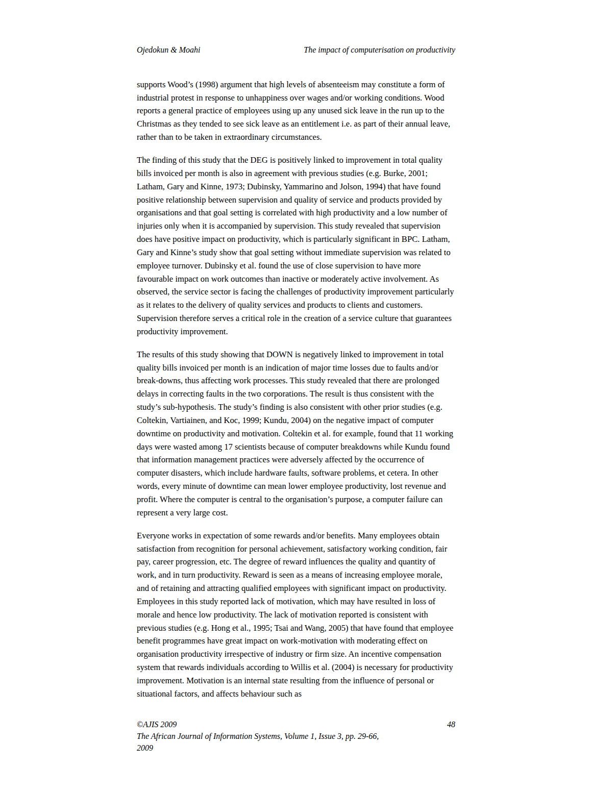Ojedokun & Moahi The impact of computerisation on productivity
supports Wood’s (1998) argument that high levels of absenteeism may constitute a form of industrial protest in response to unhappiness over wages and/or working conditions. Wood reports a general practice of employees using up any unused sick leave in the run up to the Christmas as they tended to see sick leave as an entitlement i.e. as part of their annual leave, rather than to be taken in extraordinary circumstances.
The finding of this study that the DEG is positively linked to improvement in total quality bills invoiced per month is also in agreement with previous studies (e.g. Burke, 2001; Latham, Gary and Kinne, 1973; Dubinsky, Yammarino and Jolson, 1994) that have found positive relationship between supervision and quality of service and products provided by organisations and that goal setting is correlated with high productivity and a low number of injuries only when it is accompanied by supervision. This study revealed that supervision does have positive impact on productivity, which is particularly significant in BPC. Latham, Gary and Kinne’s study show that goal setting without immediate supervision was related to employee turnover. Dubinsky et al. found the use of close supervision to have more favourable impact on work outcomes than inactive or moderately active involvement. As observed, the service sector is facing the challenges of productivity improvement particularly as it relates to the delivery of quality services and products to clients and customers. Supervision therefore serves a critical role in the creation of a service culture that guarantees productivity improvement.
The results of this study showing that DOWN is negatively linked to improvement in total quality bills invoiced per month is an indication of major time losses due to faults and/or break-downs, thus affecting work processes. This study revealed that there are prolonged delays in correcting faults in the two corporations. The result is thus consistent with the study’s sub-hypothesis. The study’s finding is also consistent with other prior studies (e.g. Coltekin, Vartiainen, and Koc, 1999; Kundu, 2004) on the negative impact of computer downtime on productivity and motivation. Coltekin et al. for example, found that 11 working days were wasted among 17 scientists because of computer breakdowns while Kundu found that information management practices were adversely affected by the occurrence of computer disasters, which include hardware faults, software problems, et cetera. In other words, every minute of downtime can mean lower employee productivity, lost revenue and profit. Where the computer is central to the organisation’s purpose, a computer failure can represent a very large cost.
Everyone works in expectation of some rewards and/or benefits. Many employees obtain satisfaction from recognition for personal achievement, satisfactory working condition, fair pay, career progression, etc. The degree of reward influences the quality and quantity of work, and in turn productivity. Reward is seen as a means of increasing employee morale, and of retaining and attracting qualified employees with significant impact on productivity. Employees in this study reported lack of motivation, which may have resulted in loss of morale and hence low productivity. The lack of motivation reported is consistent with previous studies (e.g. Hong et al., 1995; Tsai and Wang, 2005) that have found that employee benefit programmes have great impact on work-motivation with moderating effect on organisation productivity irrespective of industry or firm size. An incentive compensation system that rewards individuals according to Willis et al. (2004) is necessary for productivity improvement. Motivation is an internal state resulting from the influence of personal or situational factors, and affects behaviour such as
©AJIS 2009
The African Journal of Information Systems, Volume 1, Issue 3, pp. 29-66, 2009
48